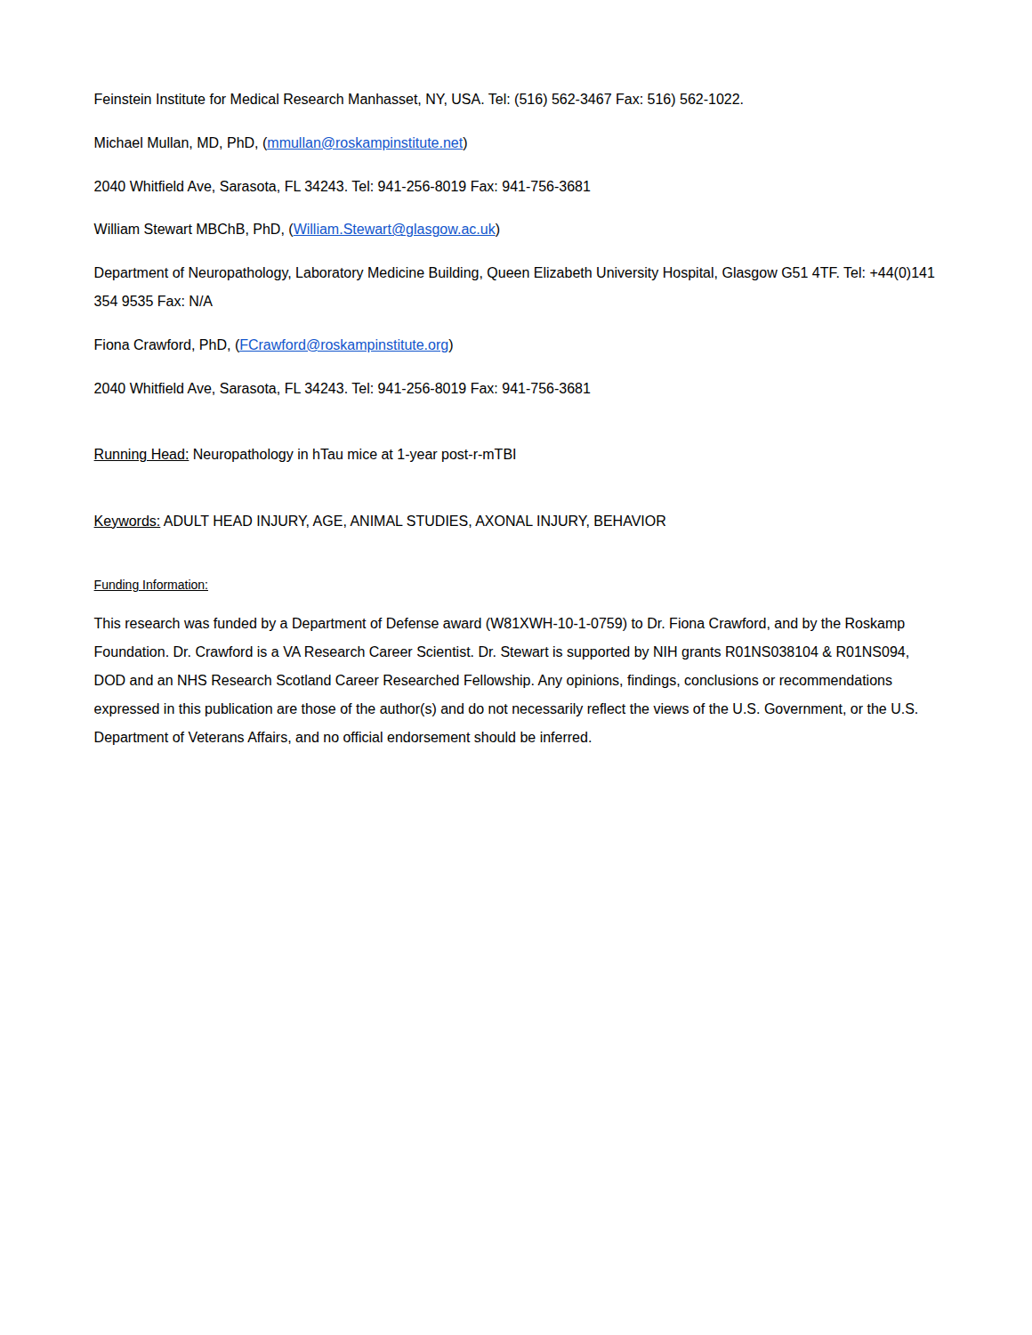Feinstein Institute for Medical Research Manhasset, NY, USA. Tel: (516) 562-3467 Fax: 516) 562-1022.
Michael Mullan, MD, PhD, (mmullan@roskampinstitute.net)
2040 Whitfield Ave, Sarasota, FL 34243. Tel: 941-256-8019 Fax: 941-756-3681
William Stewart MBChB, PhD, (William.Stewart@glasgow.ac.uk)
Department of Neuropathology, Laboratory Medicine Building, Queen Elizabeth University Hospital, Glasgow G51 4TF. Tel: +44(0)141 354 9535 Fax: N/A
Fiona Crawford, PhD, (FCrawford@roskampinstitute.org)
2040 Whitfield Ave, Sarasota, FL 34243. Tel: 941-256-8019 Fax: 941-756-3681
Running Head: Neuropathology in hTau mice at 1-year post-r-mTBI
Keywords: ADULT HEAD INJURY, AGE, ANIMAL STUDIES, AXONAL INJURY, BEHAVIOR
Funding Information:
This research was funded by a Department of Defense award (W81XWH-10-1-0759) to Dr. Fiona Crawford, and by the Roskamp Foundation. Dr. Crawford is a VA Research Career Scientist. Dr. Stewart is supported by NIH grants R01NS038104 & R01NS094, DOD and an NHS Research Scotland Career Researched Fellowship. Any opinions, findings, conclusions or recommendations expressed in this publication are those of the author(s) and do not necessarily reflect the views of the U.S. Government, or the U.S. Department of Veterans Affairs, and no official endorsement should be inferred.